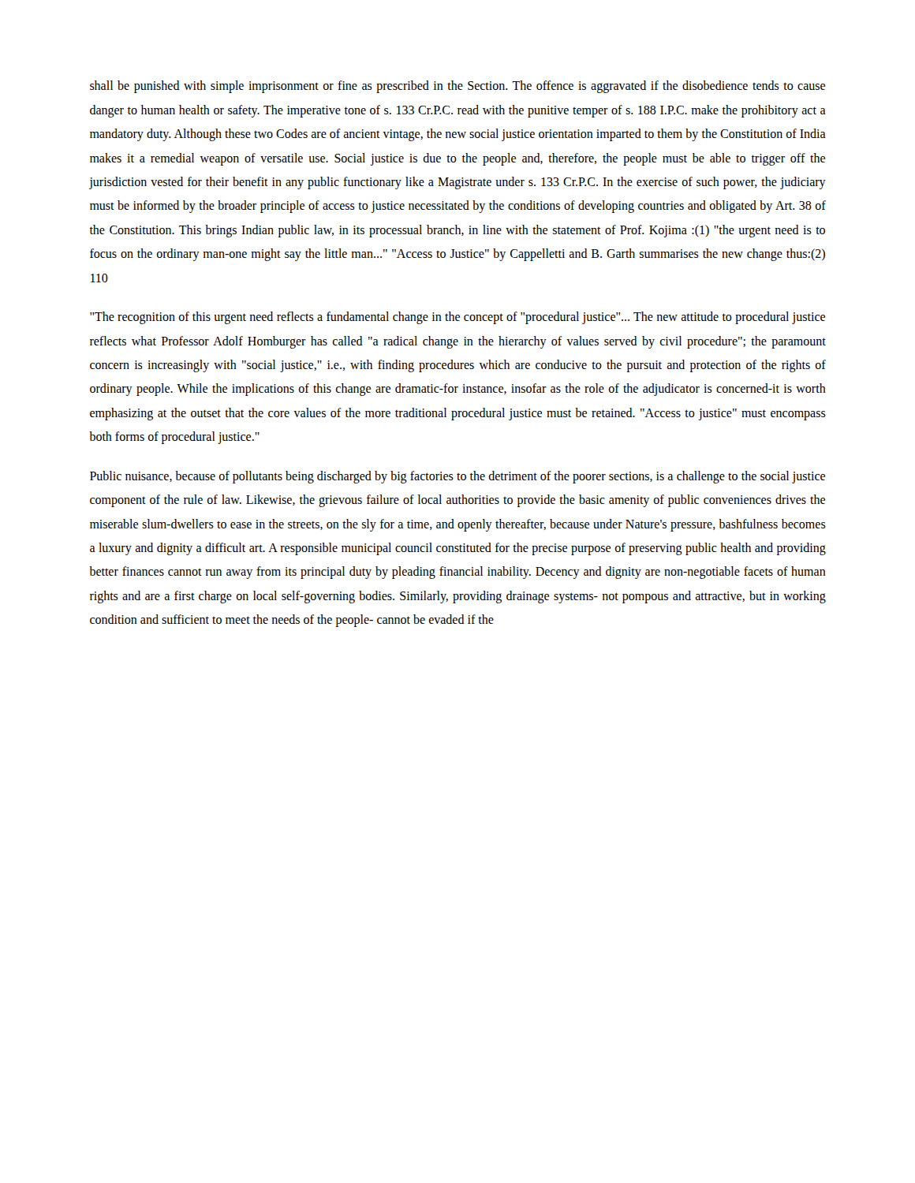shall be punished with simple imprisonment or fine as prescribed in the Section. The offence is aggravated if the disobedience tends to cause danger to human health or safety. The imperative tone of s. 133 Cr.P.C. read with the punitive temper of s. 188 I.P.C. make the prohibitory act a mandatory duty. Although these two Codes are of ancient vintage, the new social justice orientation imparted to them by the Constitution of India makes it a remedial weapon of versatile use. Social justice is due to the people and, therefore, the people must be able to trigger off the jurisdiction vested for their benefit in any public functionary like a Magistrate under s. 133 Cr.P.C. In the exercise of such power, the judiciary must be informed by the broader principle of access to justice necessitated by the conditions of developing countries and obligated by Art. 38 of the Constitution. This brings Indian public law, in its processual branch, in line with the statement of Prof. Kojima :(1) "the urgent need is to focus on the ordinary man-one might say the little man..." "Access to Justice" by Cappelletti and B. Garth summarises the new change thus:(2) 110
"The recognition of this urgent need reflects a fundamental change in the concept of "procedural justice"... The new attitude to procedural justice reflects what Professor Adolf Homburger has called "a radical change in the hierarchy of values served by civil procedure"; the paramount concern is increasingly with "social justice," i.e., with finding procedures which are conducive to the pursuit and protection of the rights of ordinary people. While the implications of this change are dramatic-for instance, insofar as the role of the adjudicator is concerned-it is worth emphasizing at the outset that the core values of the more traditional procedural justice must be retained. "Access to justice" must encompass both forms of procedural justice."
Public nuisance, because of pollutants being discharged by big factories to the detriment of the poorer sections, is a challenge to the social justice component of the rule of law. Likewise, the grievous failure of local authorities to provide the basic amenity of public conveniences drives the miserable slum-dwellers to ease in the streets, on the sly for a time, and openly thereafter, because under Nature's pressure, bashfulness becomes a luxury and dignity a difficult art. A responsible municipal council constituted for the precise purpose of preserving public health and providing better finances cannot run away from its principal duty by pleading financial inability. Decency and dignity are non-negotiable facets of human rights and are a first charge on local self-governing bodies. Similarly, providing drainage systems- not pompous and attractive, but in working condition and sufficient to meet the needs of the people- cannot be evaded if the